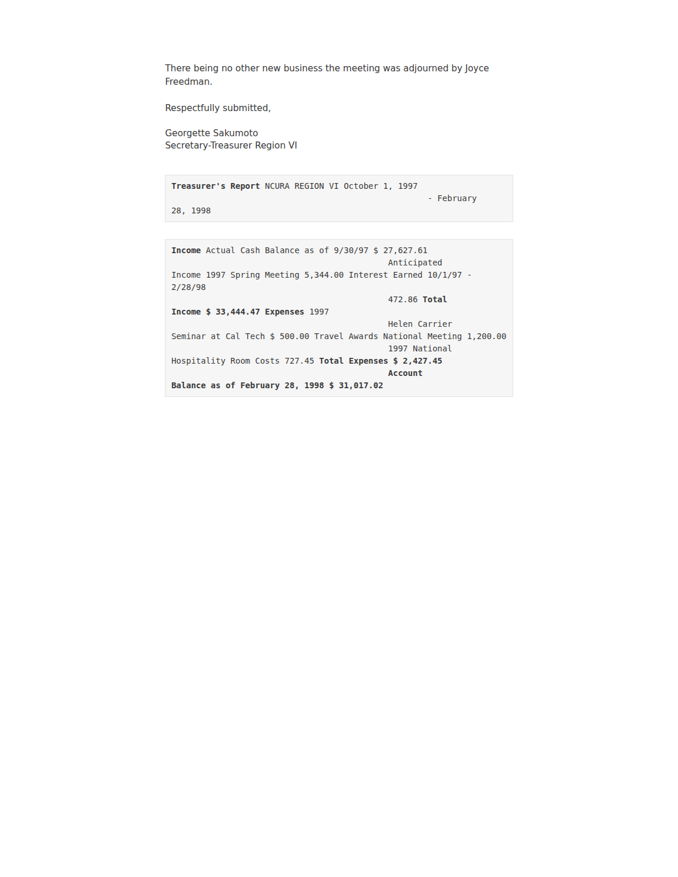There being no other new business the meeting was adjourned by Joyce Freedman.
Respectfully submitted,
Georgette Sakumoto
Secretary-Treasurer Region VI
Treasurer's Report NCURA REGION VI October 1, 1997
                                                    - February
28, 1998
Income Actual Cash Balance as of 9/30/97 $ 27,627.61
                                            Anticipated
Income 1997 Spring Meeting 5,344.00 Interest Earned 10/1/97 - 2/28/98
                                            472.86 Total
Income $ 33,444.47 Expenses 1997
                                            Helen Carrier
Seminar at Cal Tech $ 500.00 Travel Awards National Meeting 1,200.00
                                            1997 National
Hospitality Room Costs 727.45 Total Expenses $ 2,427.45
                                            Account
Balance as of February 28, 1998 $ 31,017.02